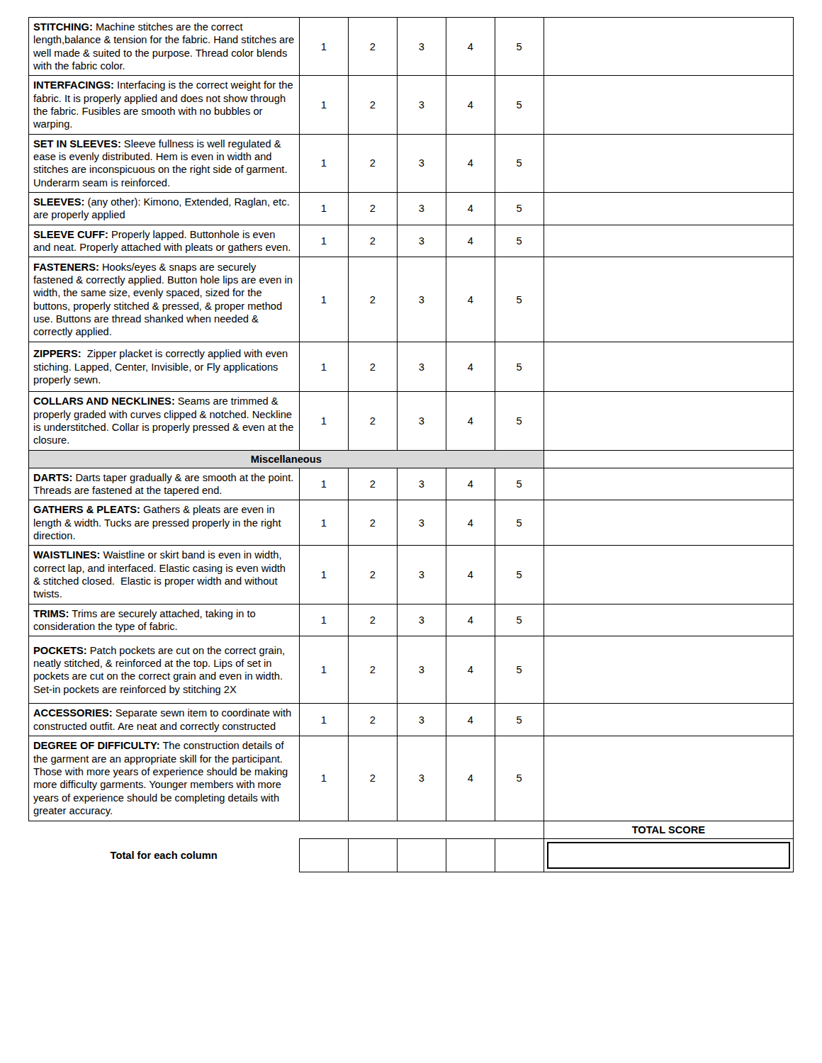| STITCHING: Machine stitches are the correct length,balance & tension for the fabric. Hand stitches are well made & suited to the purpose. Thread color blends with the fabric color. | 1 | 2 | 3 | 4 | 5 | |
| INTERFACINGS: Interfacing is the correct weight for the fabric. It is properly applied and does not show through the fabric. Fusibles are smooth with no bubbles or warping. | 1 | 2 | 3 | 4 | 5 | |
| SET IN SLEEVES: Sleeve fullness is well regulated & ease is evenly distributed. Hem is even in width and stitches are inconspicuous on the right side of garment. Underarm seam is reinforced. | 1 | 2 | 3 | 4 | 5 | |
| SLEEVES: (any other): Kimono, Extended, Raglan, etc. are properly applied | 1 | 2 | 3 | 4 | 5 | |
| SLEEVE CUFF: Properly lapped. Buttonhole is even and neat. Properly attached with pleats or gathers even. | 1 | 2 | 3 | 4 | 5 | |
| FASTENERS: Hooks/eyes & snaps are securely fastened & correctly applied. Button hole lips are even in width, the same size, evenly spaced, sized for the buttons, properly stitched & pressed, & proper method use. Buttons are thread shanked when needed & correctly applied. | 1 | 2 | 3 | 4 | 5 | |
| ZIPPERS: Zipper placket is correctly applied with even stiching. Lapped, Center, Invisible, or Fly applications properly sewn. | 1 | 2 | 3 | 4 | 5 | |
| COLLARS AND NECKLINES: Seams are trimmed & properly graded with curves clipped & notched. Neckline is understitched. Collar is properly pressed & even at the closure. | 1 | 2 | 3 | 4 | 5 | |
| Miscellaneous | |
| DARTS: Darts taper gradually & are smooth at the point. Threads are fastened at the tapered end. | 1 | 2 | 3 | 4 | 5 | |
| GATHERS & PLEATS: Gathers & pleats are even in length & width. Tucks are pressed properly in the right direction. | 1 | 2 | 3 | 4 | 5 | |
| WAISTLINES: Waistline or skirt band is even in width, correct lap, and interfaced. Elastic casing is even width & stitched closed. Elastic is proper width and without twists. | 1 | 2 | 3 | 4 | 5 | |
| TRIMS: Trims are securely attached, taking in to consideration the type of fabric. | 1 | 2 | 3 | 4 | 5 | |
| POCKETS: Patch pockets are cut on the correct grain, neatly stitched, & reinforced at the top. Lips of set in pockets are cut on the correct grain and even in width. Set-in pockets are reinforced by stitching 2X | 1 | 2 | 3 | 4 | 5 | |
| ACCESSORIES: Separate sewn item to coordinate with constructed outfit. Are neat and correctly constructed | 1 | 2 | 3 | 4 | 5 | |
| DEGREE OF DIFFICULTY: The construction details of the garment are an appropriate skill for the participant. Those with more years of experience should be making more difficulty garments. Younger members with more years of experience should be completing details with greater accuracy. | 1 | 2 | 3 | 4 | 5 | |
| | | | | | | TOTAL SCORE |
| Total for each column | | | | | | |